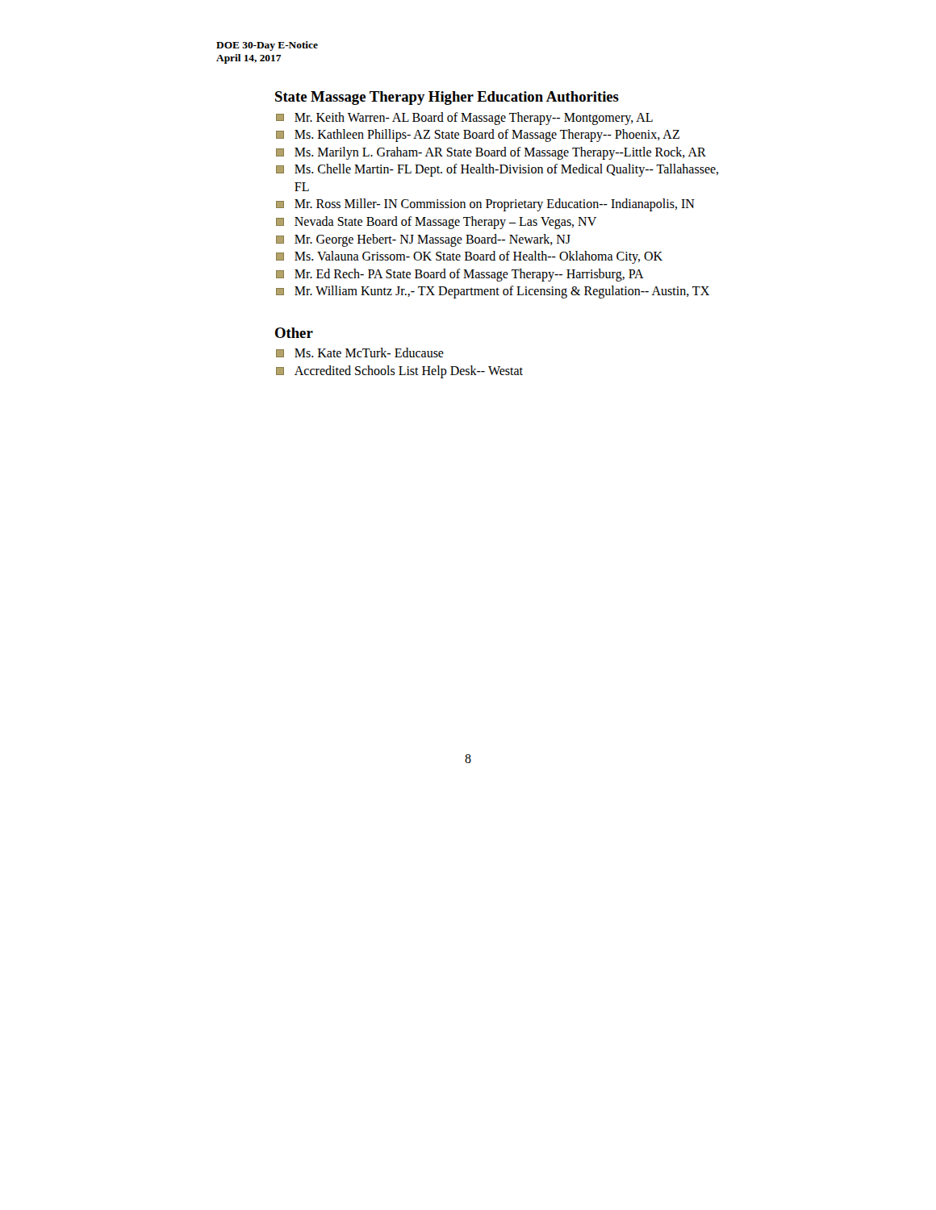DOE 30-Day E-Notice
April 14, 2017
State Massage Therapy Higher Education Authorities
Mr. Keith Warren- AL Board of Massage Therapy-- Montgomery, AL
Ms. Kathleen Phillips- AZ State Board of Massage Therapy-- Phoenix, AZ
Ms. Marilyn L. Graham- AR State Board of Massage Therapy--Little Rock, AR
Ms. Chelle Martin- FL Dept. of Health-Division of Medical Quality-- Tallahassee, FL
Mr. Ross Miller- IN Commission on Proprietary Education-- Indianapolis, IN
Nevada State Board of Massage Therapy – Las Vegas, NV
Mr. George Hebert- NJ Massage Board-- Newark, NJ
Ms. Valauna Grissom- OK State Board of Health-- Oklahoma City, OK
Mr. Ed Rech- PA State Board of Massage Therapy-- Harrisburg, PA
Mr. William Kuntz Jr.,- TX Department of Licensing & Regulation-- Austin, TX
Other
Ms. Kate McTurk- Educause
Accredited Schools List Help Desk-- Westat
8